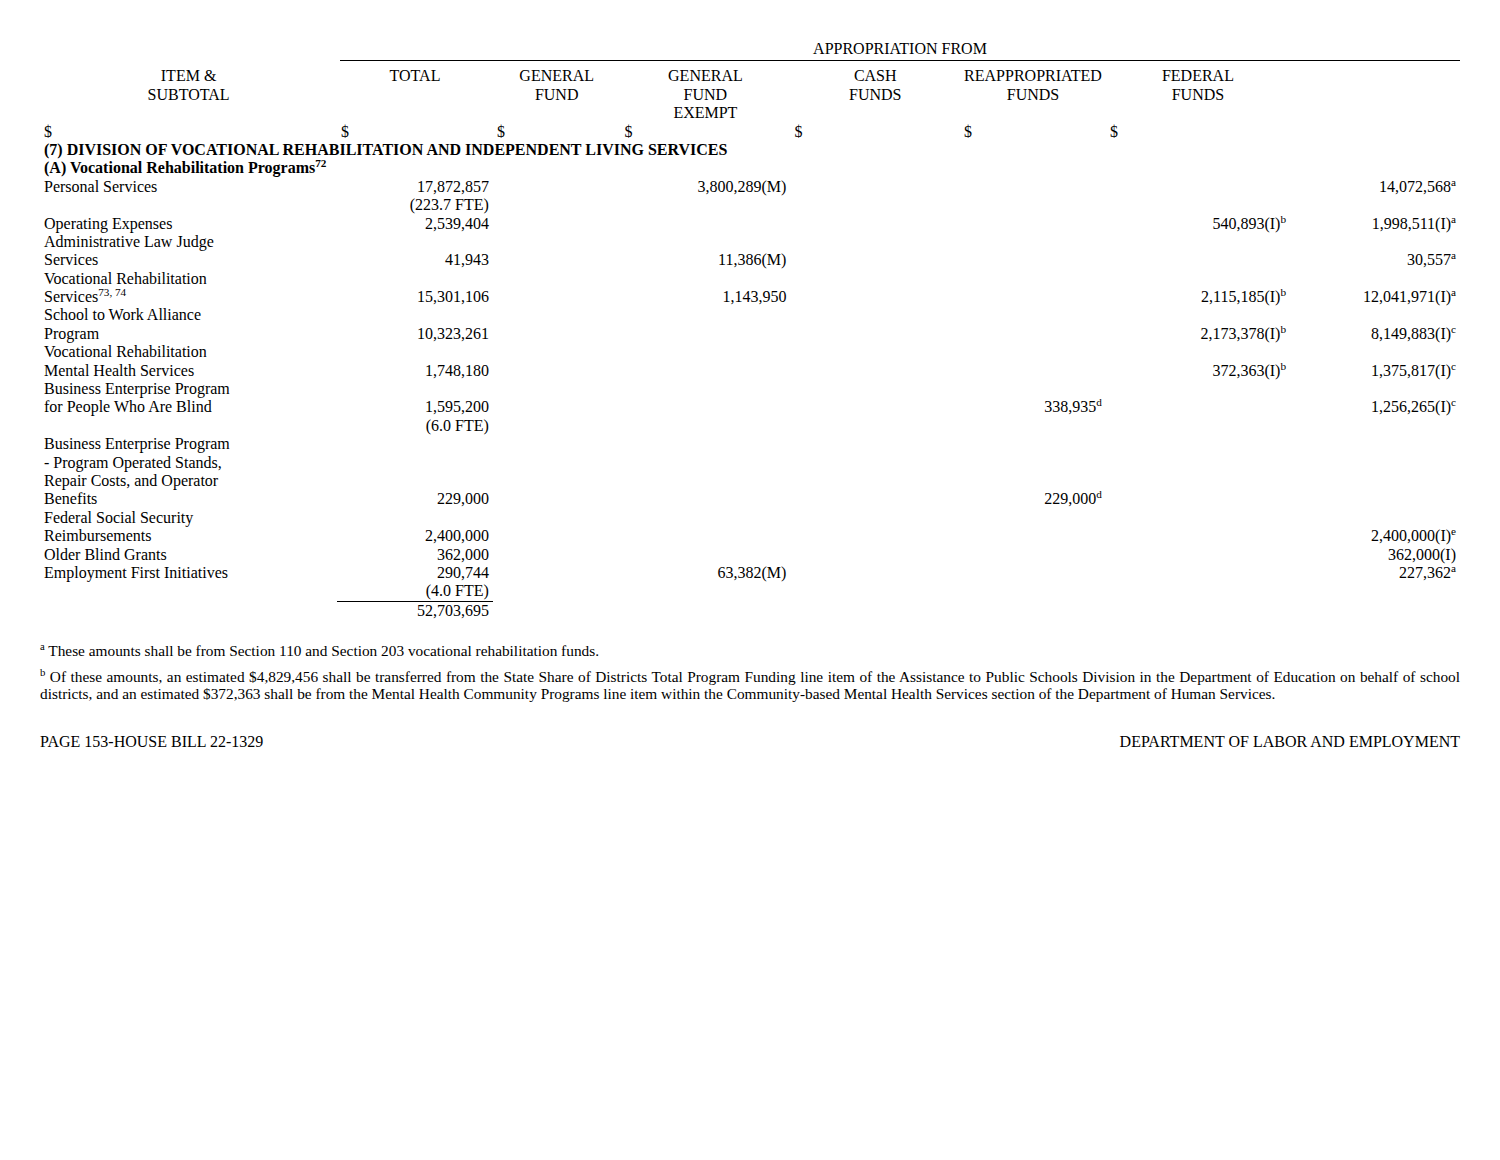APPROPRIATION FROM
| ITEM & SUBTOTAL | TOTAL | GENERAL FUND | GENERAL FUND EXEMPT | CASH FUNDS | REAPPROPRIATED FUNDS | FEDERAL FUNDS | |
| $ | $ | $ | $ | $ | $ | $ | |
| (7) DIVISION OF VOCATIONAL REHABILITATION AND INDEPENDENT LIVING SERVICES |
| (A) Vocational Rehabilitation Programs 72 |
| Personal Services | 17,872,857 | | 3,800,289(M) | | | | 14,072,568 a |
| | (223.7 FTE) | | | | | | |
| Operating Expenses | 2,539,404 | | | | | 540,893(I) b | 1,998,511(I) a |
| Administrative Law Judge | | | | | | | |
| Services | 41,943 | | 11,386(M) | | | | 30,557 a |
| Vocational Rehabilitation | | | | | | | |
| Services 73, 74 | 15,301,106 | | 1,143,950 | | | 2,115,185(I) b | 12,041,971(I) a |
| School to Work Alliance | | | | | | | |
| Program | 10,323,261 | | | | | 2,173,378(I) b | 8,149,883(I) c |
| Vocational Rehabilitation | | | | | | | |
| Mental Health Services | 1,748,180 | | | | | 372,363(I) b | 1,375,817(I) c |
| Business Enterprise Program | | | | | | | |
| for People Who Are Blind | 1,595,200 | | | | 338,935 d | | 1,256,265(I) c |
| | (6.0 FTE) | | | | | | |
| Business Enterprise Program | | | | | | | |
| - Program Operated Stands, | | | | | | | |
| Repair Costs, and Operator | | | | | | | |
| Benefits | 229,000 | | | | 229,000 d | | |
| Federal Social Security | | | | | | | |
| Reimbursements | 2,400,000 | | | | | | 2,400,000(I) e |
| Older Blind Grants | 362,000 | | | | | | 362,000(I) |
| Employment First Initiatives | 290,744 | | 63,382(M) | | | | 227,362 a |
| | (4.0 FTE) | | | | | | |
| | 52,703,695 | | | | | | |
a These amounts shall be from Section 110 and Section 203 vocational rehabilitation funds.
b Of these amounts, an estimated $4,829,456 shall be transferred from the State Share of Districts Total Program Funding line item of the Assistance to Public Schools Division in the Department of Education on behalf of school districts, and an estimated $372,363 shall be from the Mental Health Community Programs line item within the Community-based Mental Health Services section of the Department of Human Services.
PAGE 153-HOUSE BILL 22-1329 DEPARTMENT OF LABOR AND EMPLOYMENT